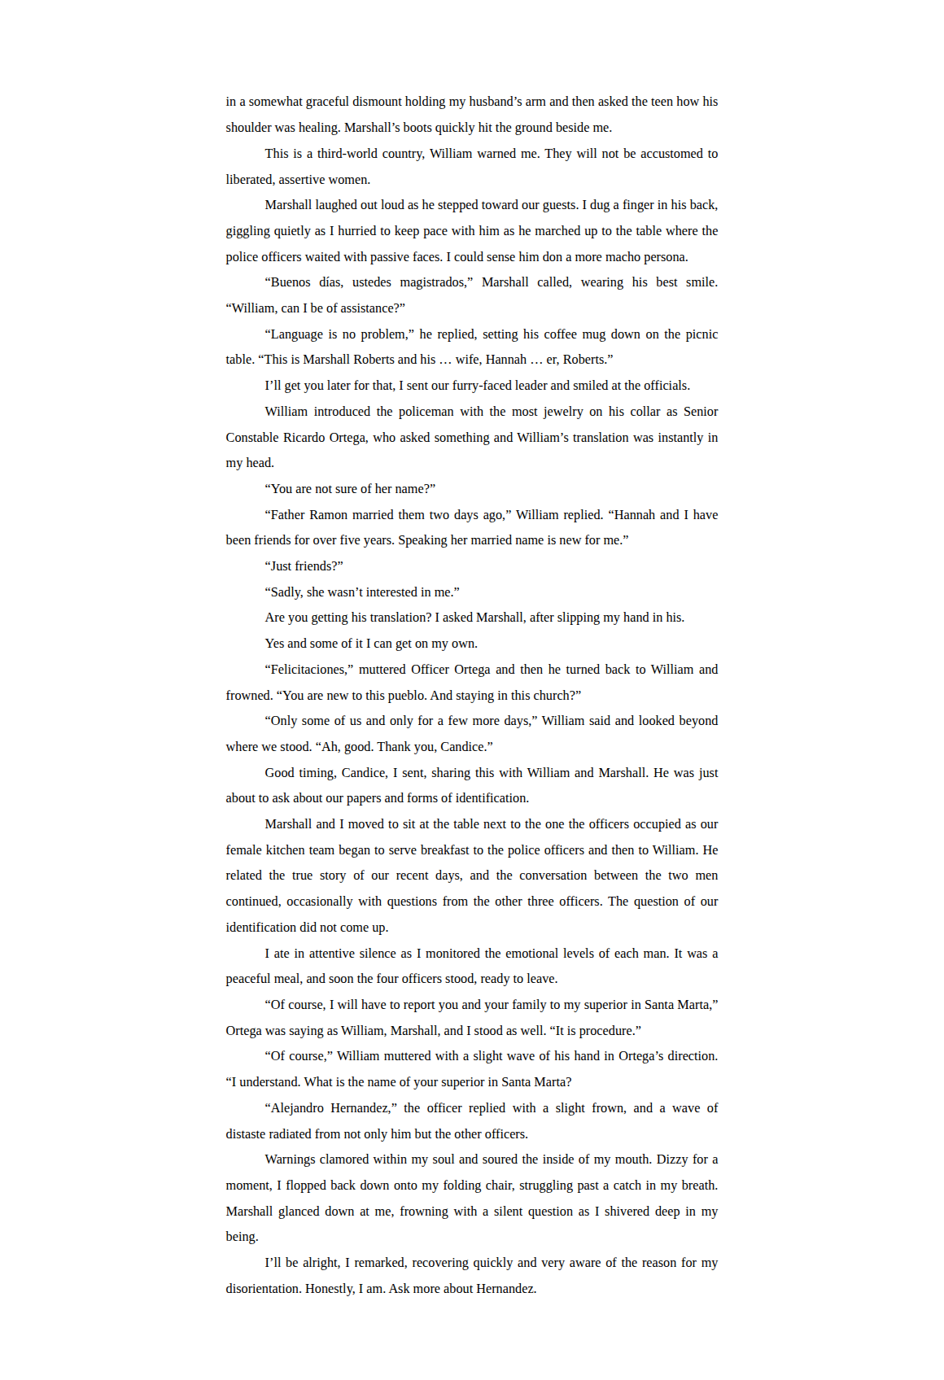in a somewhat graceful dismount holding my husband’s arm and then asked the teen how his shoulder was healing. Marshall’s boots quickly hit the ground beside me.
This is a third-world country, William warned me. They will not be accustomed to liberated, assertive women.
Marshall laughed out loud as he stepped toward our guests. I dug a finger in his back, giggling quietly as I hurried to keep pace with him as he marched up to the table where the police officers waited with passive faces. I could sense him don a more macho persona.
“Buenos días, ustedes magistrados,” Marshall called, wearing his best smile. “William, can I be of assistance?”
“Language is no problem,” he replied, setting his coffee mug down on the picnic table. “This is Marshall Roberts and his … wife, Hannah … er, Roberts.”
I’ll get you later for that, I sent our furry-faced leader and smiled at the officials.
William introduced the policeman with the most jewelry on his collar as Senior Constable Ricardo Ortega, who asked something and William’s translation was instantly in my head.
“You are not sure of her name?”
“Father Ramon married them two days ago,” William replied. “Hannah and I have been friends for over five years. Speaking her married name is new for me.”
“Just friends?”
“Sadly, she wasn’t interested in me.”
Are you getting his translation? I asked Marshall, after slipping my hand in his.
Yes and some of it I can get on my own.
“Felicitaciones,” muttered Officer Ortega and then he turned back to William and frowned. “You are new to this pueblo. And staying in this church?”
“Only some of us and only for a few more days,” William said and looked beyond where we stood. “Ah, good. Thank you, Candice.”
Good timing, Candice, I sent, sharing this with William and Marshall. He was just about to ask about our papers and forms of identification.
Marshall and I moved to sit at the table next to the one the officers occupied as our female kitchen team began to serve breakfast to the police officers and then to William. He related the true story of our recent days, and the conversation between the two men continued, occasionally with questions from the other three officers. The question of our identification did not come up.
I ate in attentive silence as I monitored the emotional levels of each man. It was a peaceful meal, and soon the four officers stood, ready to leave.
“Of course, I will have to report you and your family to my superior in Santa Marta,” Ortega was saying as William, Marshall, and I stood as well. “It is procedure.”
“Of course,” William muttered with a slight wave of his hand in Ortega’s direction. “I understand. What is the name of your superior in Santa Marta?
“Alejandro Hernandez,” the officer replied with a slight frown, and a wave of distaste radiated from not only him but the other officers.
Warnings clamored within my soul and soured the inside of my mouth. Dizzy for a moment, I flopped back down onto my folding chair, struggling past a catch in my breath. Marshall glanced down at me, frowning with a silent question as I shivered deep in my being.
I’ll be alright, I remarked, recovering quickly and very aware of the reason for my disorientation. Honestly, I am. Ask more about Hernandez.